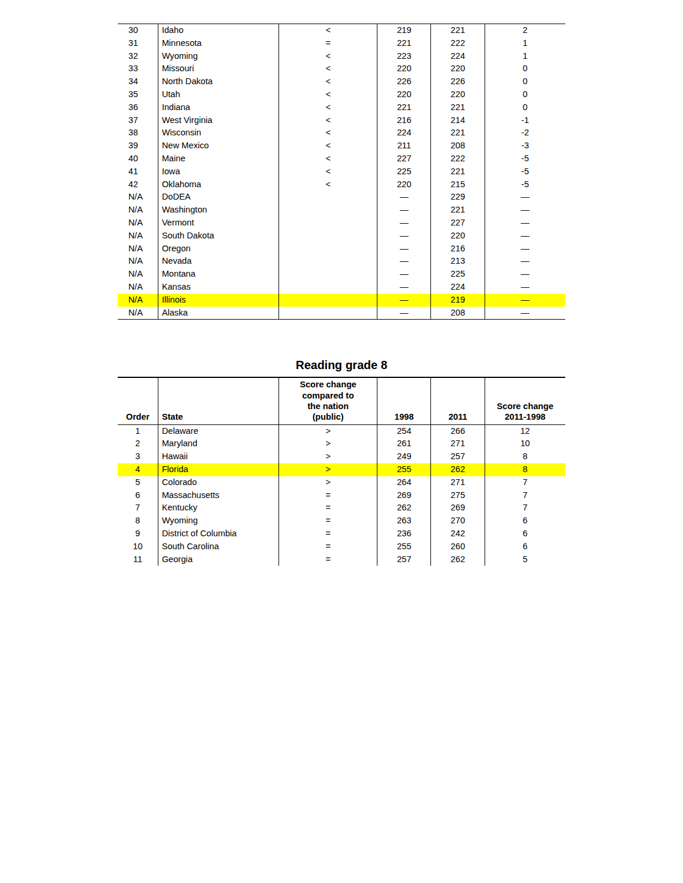| 30 | Idaho | < | 219 | 221 | 2 |
| 31 | Minnesota | = | 221 | 222 | 1 |
| 32 | Wyoming | < | 223 | 224 | 1 |
| 33 | Missouri | < | 220 | 220 | 0 |
| 34 | North Dakota | < | 226 | 226 | 0 |
| 35 | Utah | < | 220 | 220 | 0 |
| 36 | Indiana | < | 221 | 221 | 0 |
| 37 | West Virginia | < | 216 | 214 | -1 |
| 38 | Wisconsin | < | 224 | 221 | -2 |
| 39 | New Mexico | < | 211 | 208 | -3 |
| 40 | Maine | < | 227 | 222 | -5 |
| 41 | Iowa | < | 225 | 221 | -5 |
| 42 | Oklahoma | < | 220 | 215 | -5 |
| N/A | DoDEA | | — | 229 | — |
| N/A | Washington | | — | 221 | — |
| N/A | Vermont | | — | 227 | — |
| N/A | South Dakota | | — | 220 | — |
| N/A | Oregon | | — | 216 | — |
| N/A | Nevada | | — | 213 | — |
| N/A | Montana | | — | 225 | — |
| N/A | Kansas | | — | 224 | — |
| N/A | Illinois | | — | 219 | — |
| N/A | Alaska | | — | 208 | — |
Reading grade 8
| Order | State | Score change compared to the nation (public) | 1998 | 2011 | Score change 2011-1998 |
| --- | --- | --- | --- | --- | --- |
| 1 | Delaware | > | 254 | 266 | 12 |
| 2 | Maryland | > | 261 | 271 | 10 |
| 3 | Hawaii | > | 249 | 257 | 8 |
| 4 | Florida | > | 255 | 262 | 8 |
| 5 | Colorado | > | 264 | 271 | 7 |
| 6 | Massachusetts | = | 269 | 275 | 7 |
| 7 | Kentucky | = | 262 | 269 | 7 |
| 8 | Wyoming | = | 263 | 270 | 6 |
| 9 | District of Columbia | = | 236 | 242 | 6 |
| 10 | South Carolina | = | 255 | 260 | 6 |
| 11 | Georgia | = | 257 | 262 | 5 |